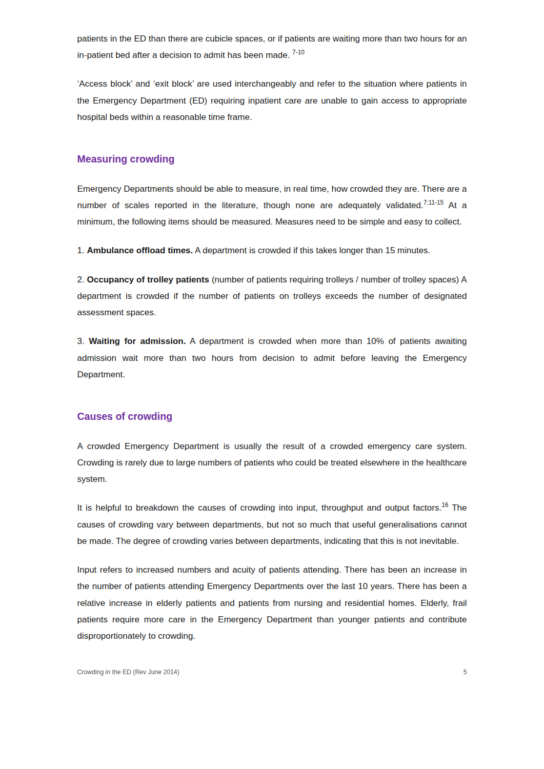patients in the ED than there are cubicle spaces, or if patients are waiting more than two hours for an in-patient bed after a decision to admit has been made. 7-10
‘Access block’ and ‘exit block’ are used interchangeably and refer to the situation where patients in the Emergency Department (ED) requiring inpatient care are unable to gain access to appropriate hospital beds within a reasonable time frame.
Measuring crowding
Emergency Departments should be able to measure, in real time, how crowded they are. There are a number of scales reported in the literature, though none are adequately validated.7;11-15 At a minimum, the following items should be measured. Measures need to be simple and easy to collect.
1. Ambulance offload times. A department is crowded if this takes longer than 15 minutes.
2. Occupancy of trolley patients (number of patients requiring trolleys / number of trolley spaces) A department is crowded if the number of patients on trolleys exceeds the number of designated assessment spaces.
3. Waiting for admission. A department is crowded when more than 10% of patients awaiting admission wait more than two hours from decision to admit before leaving the Emergency Department.
Causes of crowding
A crowded Emergency Department is usually the result of a crowded emergency care system. Crowding is rarely due to large numbers of patients who could be treated elsewhere in the healthcare system.
It is helpful to breakdown the causes of crowding into input, throughput and output factors.16 The causes of crowding vary between departments, but not so much that useful generalisations cannot be made. The degree of crowding varies between departments, indicating that this is not inevitable.
Input refers to increased numbers and acuity of patients attending. There has been an increase in the number of patients attending Emergency Departments over the last 10 years. There has been a relative increase in elderly patients and patients from nursing and residential homes. Elderly, frail patients require more care in the Emergency Department than younger patients and contribute disproportionately to crowding.
Crowding in the ED (Rev June 2014) 5